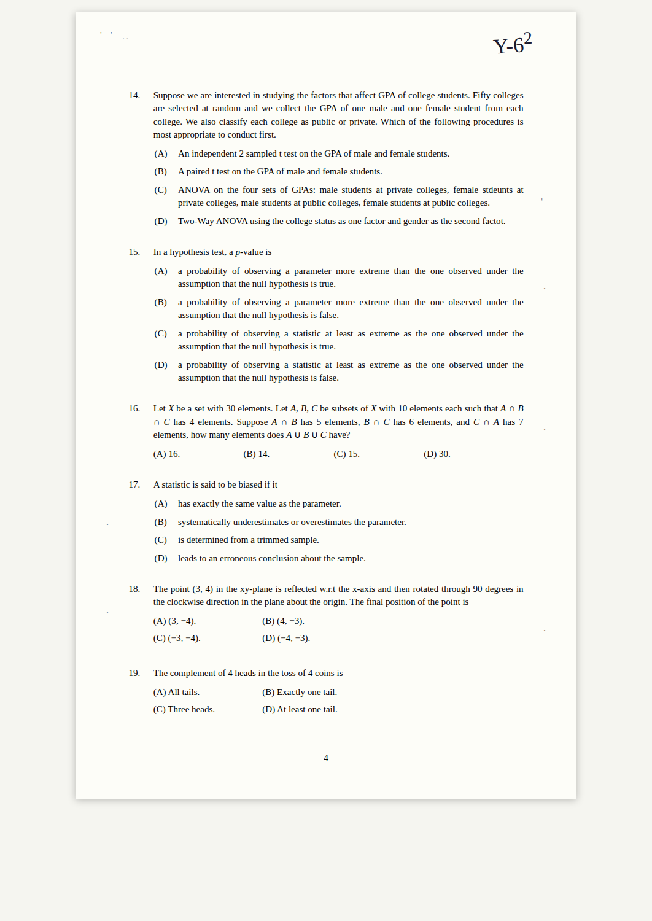' '
. .
Y-62
⌐
.
.
.
.
.
Suppose we are interested in studying the factors that affect GPA of college students. Fifty colleges are selected at random and we collect the GPA of one male and one female student from each college. We also classify each college as public or private. Which of the following procedures is most appropriate to conduct first.
An independent 2 sampled t test on the GPA of male and female students.
A paired t test on the GPA of male and female students.
ANOVA on the four sets of GPAs: male students at private colleges, female stdeunts at private colleges, male students at public colleges, female students at public colleges.
Two-Way ANOVA using the college status as one factor and gender as the second factot.
In a hypothesis test, a p-value is
a probability of observing a parameter more extreme than the one observed under the assumption that the null hypothesis is true.
a probability of observing a parameter more extreme than the one observed under the assumption that the null hypothesis is false.
a probability of observing a statistic at least as extreme as the one observed under the assumption that the null hypothesis is true.
a probability of observing a statistic at least as extreme as the one observed under the assumption that the null hypothesis is false.
Let X be a set with 30 elements. Let A, B, C be subsets of X with 10 elements each such that A ∩ B ∩ C has 4 elements. Suppose A ∩ B has 5 elements, B ∩ C has 6 elements, and C ∩ A has 7 elements, how many elements does A ∪ B ∪ C have?
(A) 16. (B) 14. (C) 15. (D) 30.
A statistic is said to be biased if it
has exactly the same value as the parameter.
systematically underestimates or overestimates the parameter.
is determined from a trimmed sample.
leads to an erroneous conclusion about the sample.
The point (3, 4) in the xy-plane is reflected w.r.t the x-axis and then rotated through 90 degrees in the clockwise direction in the plane about the origin. The final position of the point is
(A) (3, −4).(B) (4, −3).
(C) (−3, −4).(D) (−4, −3).
The complement of 4 heads in the toss of 4 coins is
(A) All tails.(B) Exactly one tail.
(C) Three heads.(D) At least one tail.
4